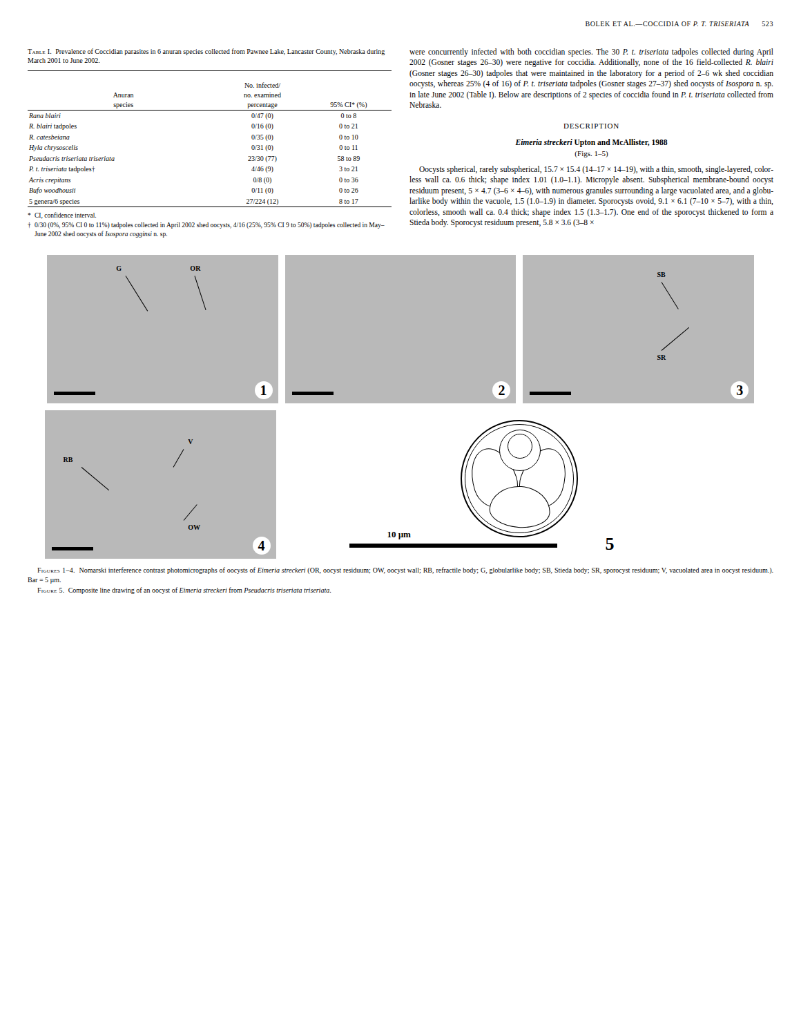BOLEK ET AL.—COCCIDIA OF P. T. TRISERIATA 523
Table I. Prevalence of Coccidian parasites in 6 anuran species collected from Pawnee Lake, Lancaster County, Nebraska during March 2001 to June 2002.
| | No. infected/ | |
| --- | --- | --- |
| Anuran | no. examined | |
| species | percentage | 95% CI* (%) |
| Rana blairi | 0/47 (0) | 0 to 8 |
| R. blairi tadpoles | 0/16 (0) | 0 to 21 |
| R. catesbeiana | 0/35 (0) | 0 to 10 |
| Hyla chrysoscelis | 0/31 (0) | 0 to 11 |
| Pseudacris triseriata triseriata | 23/30 (77) | 58 to 89 |
| P. t. triseriata tadpoles† | 4/46 (9) | 3 to 21 |
| Acris crepitans | 0/8 (0) | 0 to 36 |
| Bufo woodhousii | 0/11 (0) | 0 to 26 |
| 5 genera/6 species | 27/224 (12) | 8 to 17 |
*CI, confidence interval.
†0/30 (0%, 95% CI 0 to 11%) tadpoles collected in April 2002 shed oocysts, 4/16 (25%, 95% CI 9 to 50%) tadpoles collected in May–June 2002 shed oocysts of Isospora cogginsi n. sp.
were concurrently infected with both coccidian species. The 30 P. t. triseriata tadpoles collected during April 2002 (Gosner stages 26–30) were negative for coccidia. Additionally, none of the 16 field-collected R. blairi (Gosner stages 26–30) tadpoles that were maintained in the laboratory for a period of 2–6 wk shed coccidian oocysts, whereas 25% (4 of 16) of P. t. triseriata tadpoles (Gosner stages 27–37) shed oocysts of Isospora n. sp. in late June 2002 (Table I). Below are descriptions of 2 species of coccidia found in P. t. triseriata collected from Nebraska.
DESCRIPTION
Eimeria streckeri Upton and McAllister, 1988
(Figs. 1–5)
Oocysts spherical, rarely subspherical, 15.7 × 15.4 (14–17 × 14–19), with a thin, smooth, single-layered, colorless wall ca. 0.6 thick; shape index 1.01 (1.0–1.1). Micropyle absent. Subspherical membrane-bound oocyst residuum present, 5 × 4.7 (3–6 × 4–6), with numerous granules surrounding a large vacuolated area, and a globularlike body within the vacuole, 1.5 (1.0–1.9) in diameter. Sporocysts ovoid, 9.1 × 6.1 (7–10 × 5–7), with a thin, colorless, smooth wall ca. 0.4 thick; shape index 1.5 (1.3–1.7). One end of the sporocyst thickened to form a Stieda body. Sporocyst residuum present, 5.8 × 3.6 (3–8 ×
G OR 1
2
SB SR 3
RB V OW 4
10 µm
5
Figures 1–4. Nomarski interference contrast photomicrographs of oocysts of Eimeria streckeri (OR, oocyst residuum; OW, oocyst wall; RB, refractile body; G, globularlike body; SB, Stieda body; SR, sporocyst residuum; V, vacuolated area in oocyst residuum.). Bar = 5 µm.
Figure 5. Composite line drawing of an oocyst of Eimeria streckeri from Pseudacris triseriata triseriata.